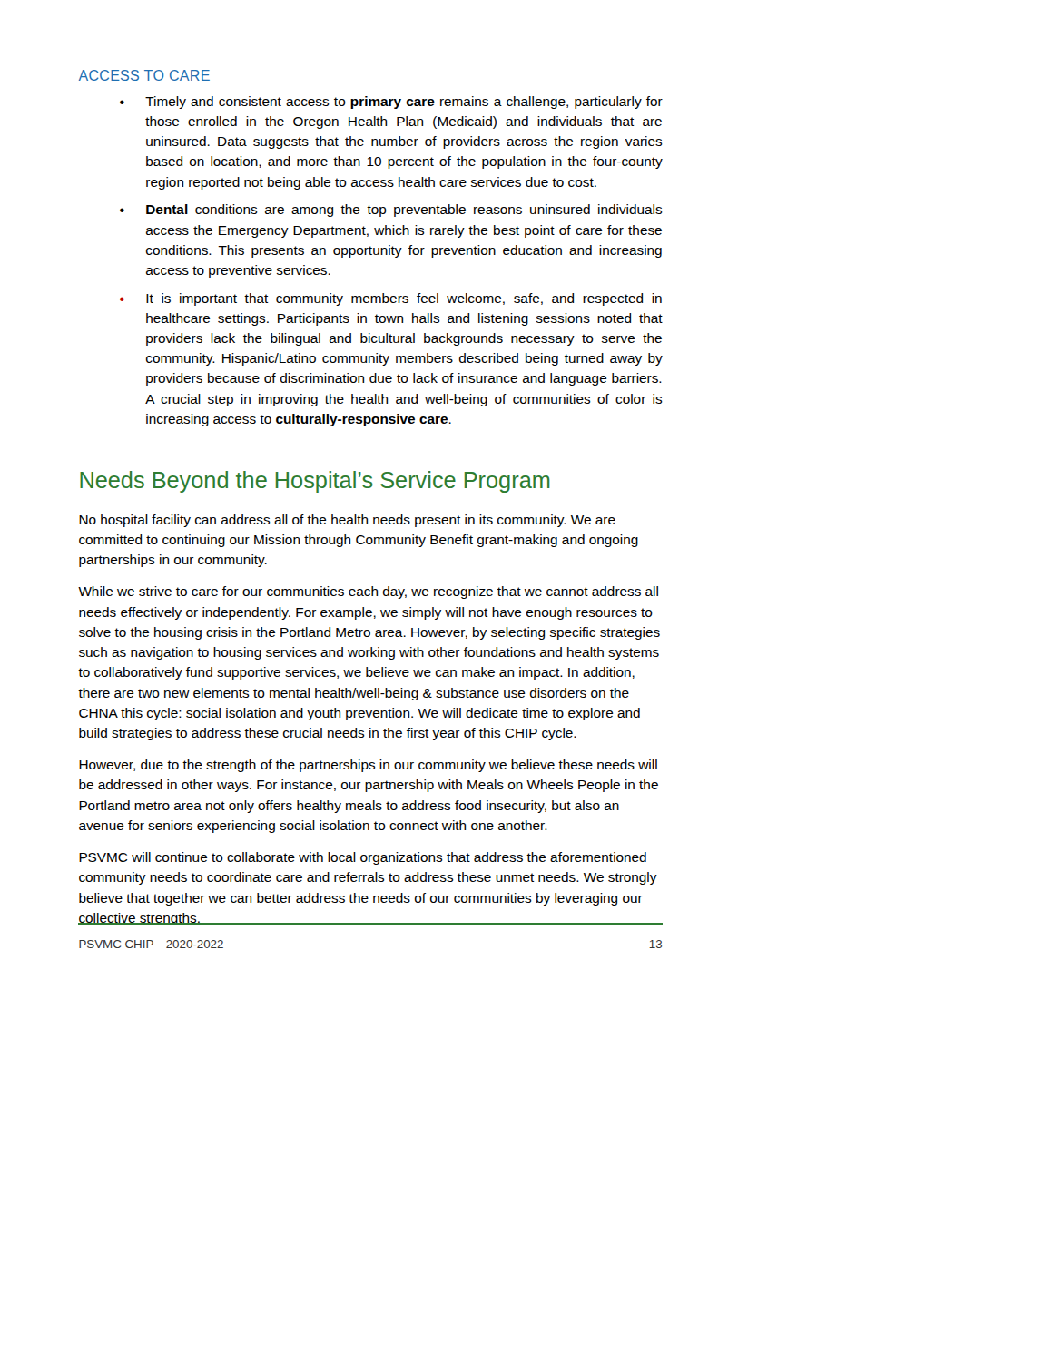ACCESS TO CARE
Timely and consistent access to primary care remains a challenge, particularly for those enrolled in the Oregon Health Plan (Medicaid) and individuals that are uninsured. Data suggests that the number of providers across the region varies based on location, and more than 10 percent of the population in the four-county region reported not being able to access health care services due to cost.
Dental conditions are among the top preventable reasons uninsured individuals access the Emergency Department, which is rarely the best point of care for these conditions. This presents an opportunity for prevention education and increasing access to preventive services.
It is important that community members feel welcome, safe, and respected in healthcare settings. Participants in town halls and listening sessions noted that providers lack the bilingual and bicultural backgrounds necessary to serve the community. Hispanic/Latino community members described being turned away by providers because of discrimination due to lack of insurance and language barriers. A crucial step in improving the health and well-being of communities of color is increasing access to culturally-responsive care.
Needs Beyond the Hospital’s Service Program
No hospital facility can address all of the health needs present in its community. We are committed to continuing our Mission through Community Benefit grant-making and ongoing partnerships in our community.
While we strive to care for our communities each day, we recognize that we cannot address all needs effectively or independently. For example, we simply will not have enough resources to solve to the housing crisis in the Portland Metro area. However, by selecting specific strategies such as navigation to housing services and working with other foundations and health systems to collaboratively fund supportive services, we believe we can make an impact. In addition, there are two new elements to mental health/well-being & substance use disorders on the CHNA this cycle: social isolation and youth prevention. We will dedicate time to explore and build strategies to address these crucial needs in the first year of this CHIP cycle.
However, due to the strength of the partnerships in our community we believe these needs will be addressed in other ways. For instance, our partnership with Meals on Wheels People in the Portland metro area not only offers healthy meals to address food insecurity, but also an avenue for seniors experiencing social isolation to connect with one another.
PSVMC will continue to collaborate with local organizations that address the aforementioned community needs to coordinate care and referrals to address these unmet needs. We strongly believe that together we can better address the needs of our communities by leveraging our collective strengths.
PSVMC CHIP—2020-2022 13